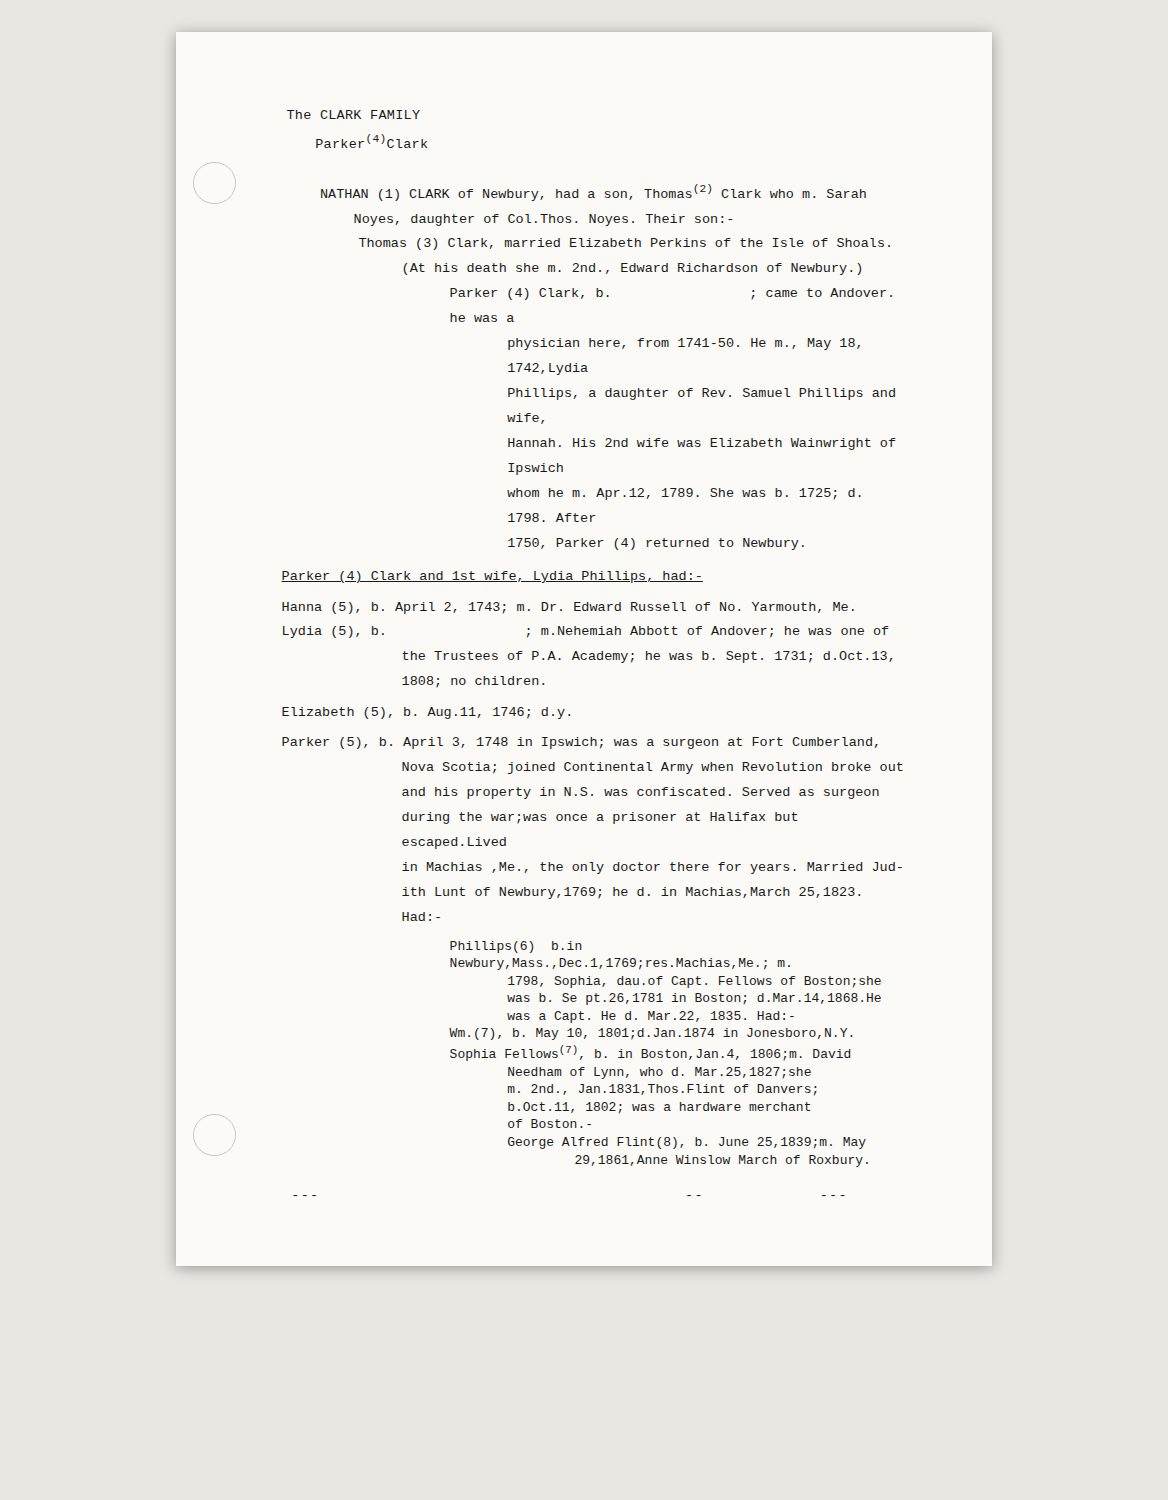The CLARK FAMILY
Parker(4)Clark
NATHAN (1) CLARK of Newbury, had a son, Thomas(2) Clark who m. Sarah Noyes, daughter of Col.Thos. Noyes. Their son:-
Thomas (3) Clark, married Elizabeth Perkins of the Isle of Shoals.(At his death she m. 2nd., Edward Richardson of Newbury.)
Parker (4) Clark, b. ; came to Andover. he was a
physician here, from 1741-50. He m., May 18, 1742,Lydia
Phillips, a daughter of Rev. Samuel Phillips and wife,
Hannah. His 2nd wife was Elizabeth Wainwright of Ipswich
whom he m. Apr.12, 1789. She was b. 1725; d. 1798. After
1750, Parker (4) returned to Newbury.
Parker (4) Clark and 1st wife, Lydia Phillips, had:-
Hanna (5), b. April 2, 1743; m. Dr. Edward Russell of No. Yarmouth, Me.
Lydia (5), b. ; m.Nehemiah Abbott of Andover; he was one of
the Trustees of P.A. Academy; he was b. Sept. 1731; d.Oct.13,
1808; no children.
Elizabeth (5), b. Aug.11, 1746; d.y.
Parker (5), b. April 3, 1748 in Ipswich; was a surgeon at Fort Cumberland,
Nova Scotia; joined Continental Army when Revolution broke out
and his property in N.S. was confiscated. Served as surgeon
during the war;was once a prisoner at Halifax but escaped.Lived
in Machias ,Me., the only doctor there for years. Married Jud-
ith Lunt of Newbury,1769; he d. in Machias,March 25,1823. Had:-
Phillips(6) b.in Newbury,Mass.,Dec.1,1769;res.Machias,Me.; m.
1798, Sophia, dau.of Capt. Fellows of Boston;she
was b. Se pt.26,1781 in Boston; d.Mar.14,1868.He
was a Capt. He d. Mar.22, 1835. Had:-
Wm.(7), b. May 10, 1801;d.Jan.1874 in Jonesboro,N.Y.
Sophia Fellows(7), b. in Boston,Jan.4, 1806;m. David
Needham of Lynn, who d. Mar.25,1827;she
m. 2nd., Jan.1831,Thos.Flint of Danvers;
b.Oct.11, 1802; was a hardware merchant
of Boston.-
George Alfred Flint(8), b. June 25,1839;m. May
29,1861,Anne Winslow March of Roxbury.
--- -- ---